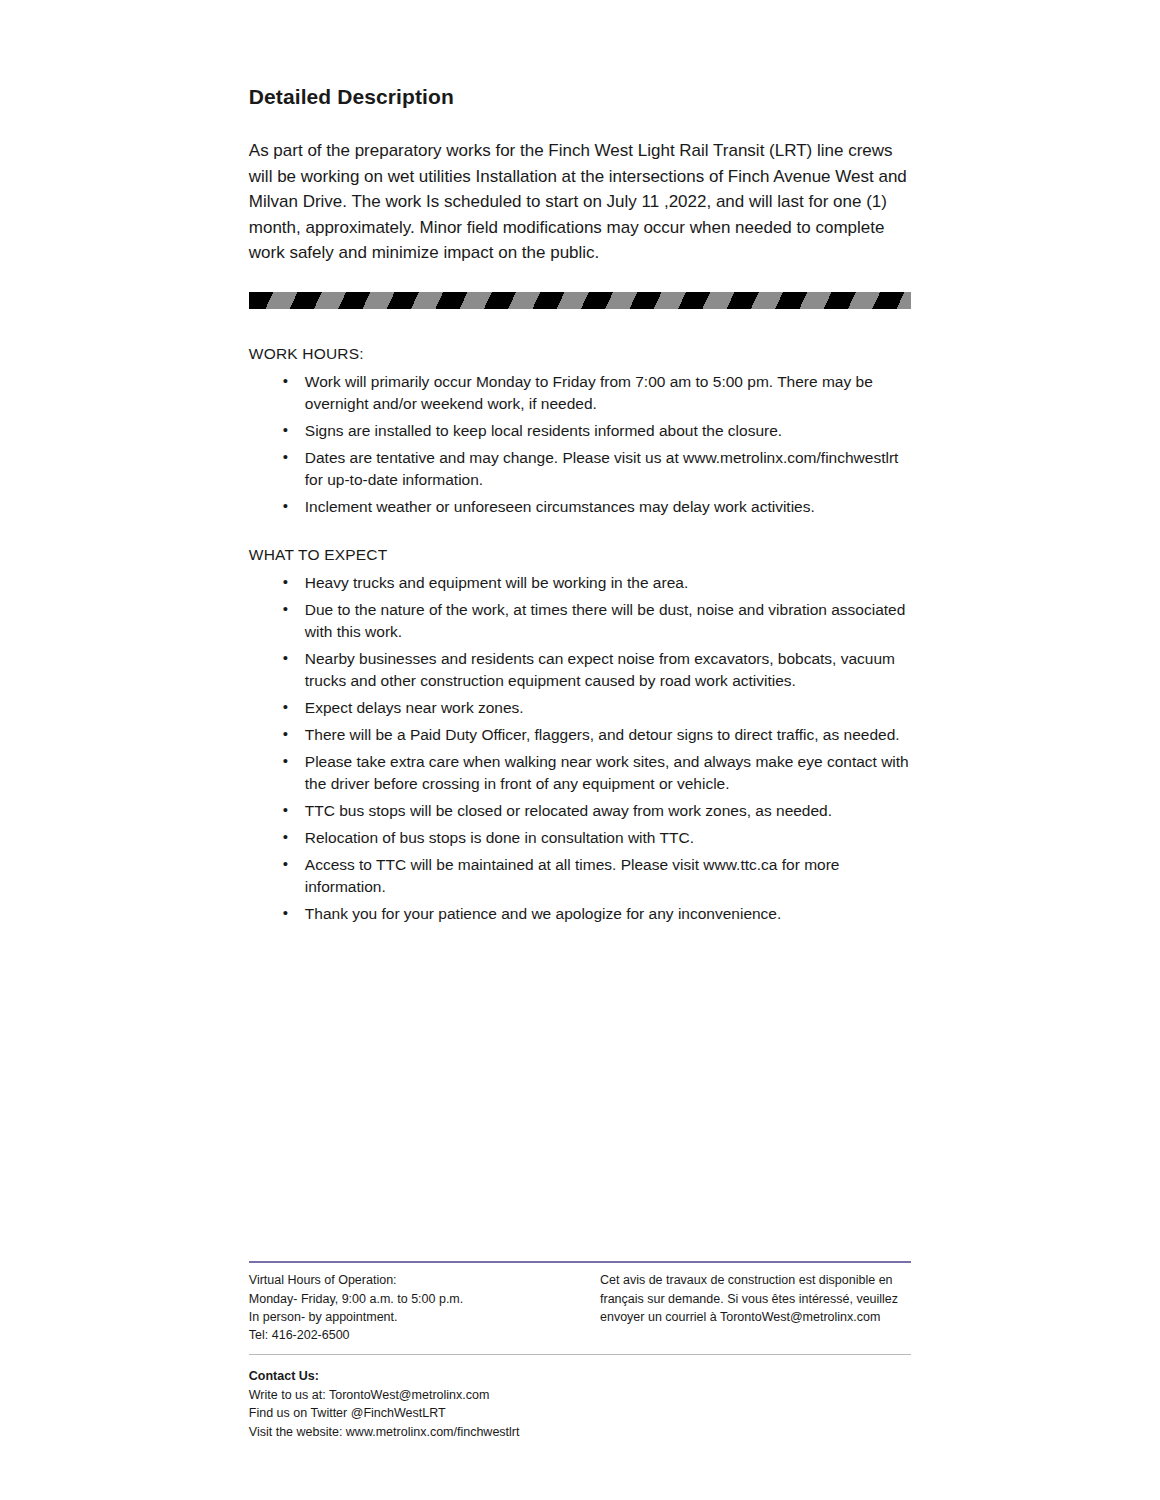Detailed Description
As part of the preparatory works for the Finch West Light Rail Transit (LRT) line crews will be working on wet utilities Installation at the intersections of Finch Avenue West and Milvan Drive. The work Is scheduled to start on July 11 ,2022, and will last for one (1) month, approximately. Minor field modifications may occur when needed to complete work safely and minimize impact on the public.
Work Hours:
Work will primarily occur Monday to Friday from 7:00 am to 5:00 pm. There may be overnight and/or weekend work, if needed.
Signs are installed to keep local residents informed about the closure.
Dates are tentative and may change. Please visit us at www.metrolinx.com/finchwestlrt for up-to-date information.
Inclement weather or unforeseen circumstances may delay work activities.
What to Expect
Heavy trucks and equipment will be working in the area.
Due to the nature of the work, at times there will be dust, noise and vibration associated with this work.
Nearby businesses and residents can expect noise from excavators, bobcats, vacuum trucks and other construction equipment caused by road work activities.
Expect delays near work zones.
There will be a Paid Duty Officer, flaggers, and detour signs to direct traffic, as needed.
Please take extra care when walking near work sites, and always make eye contact with the driver before crossing in front of any equipment or vehicle.
TTC bus stops will be closed or relocated away from work zones, as needed.
Relocation of bus stops is done in consultation with TTC.
Access to TTC will be maintained at all times. Please visit www.ttc.ca for more information.
Thank you for your patience and we apologize for any inconvenience.
Virtual Hours of Operation:
Monday- Friday, 9:00 a.m. to 5:00 p.m.
In person- by appointment.
Tel: 416-202-6500
Cet avis de travaux de construction est disponible en français sur demande. Si vous êtes intéressé, veuillez envoyer un courriel à TorontoWest@metrolinx.com
Contact Us:
Write to us at: TorontoWest@metrolinx.com
Find us on Twitter @FinchWestLRT
Visit the website: www.metrolinx.com/finchwestlrt